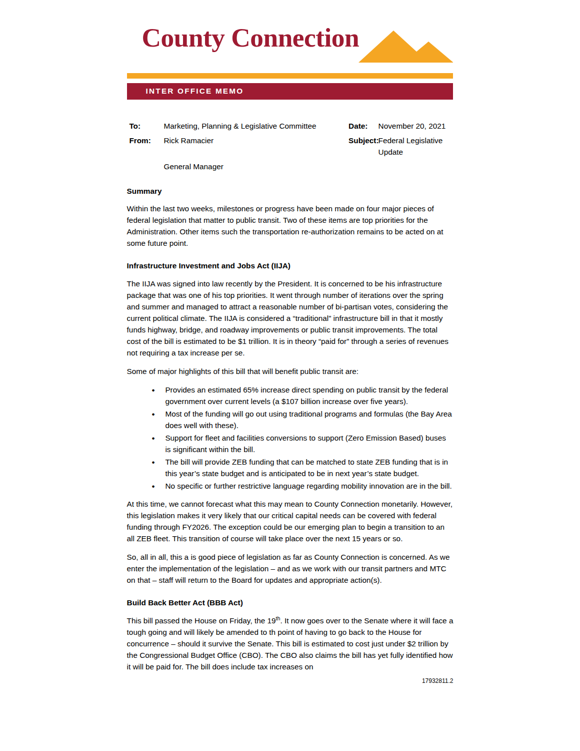County Connection
INTER OFFICE MEMO
To:
Marketing, Planning & Legislative Committee
Date:
November 20, 2021
From:
Rick Ramacier
Subject:
Federal Legislative Update
General Manager
Summary
Within the last two weeks, milestones or progress have been made on four major pieces of federal legislation that matter to public transit. Two of these items are top priorities for the Administration. Other items such the transportation re-authorization remains to be acted on at some future point.
Infrastructure Investment and Jobs Act (IIJA)
The IIJA was signed into law recently by the President. It is concerned to be his infrastructure package that was one of his top priorities. It went through number of iterations over the spring and summer and managed to attract a reasonable number of bi-partisan votes, considering the current political climate. The IIJA is considered a “traditional” infrastructure bill in that it mostly funds highway, bridge, and roadway improvements or public transit improvements. The total cost of the bill is estimated to be $1 trillion. It is in theory “paid for” through a series of revenues not requiring a tax increase per se.
Some of major highlights of this bill that will benefit public transit are:
Provides an estimated 65% increase direct spending on public transit by the federal government over current levels (a $107 billion increase over five years).
Most of the funding will go out using traditional programs and formulas (the Bay Area does well with these).
Support for fleet and facilities conversions to support (Zero Emission Based) buses is significant within the bill.
The bill will provide ZEB funding that can be matched to state ZEB funding that is in this year’s state budget and is anticipated to be in next year’s state budget.
No specific or further restrictive language regarding mobility innovation are in the bill.
At this time, we cannot forecast what this may mean to County Connection monetarily. However, this legislation makes it very likely that our critical capital needs can be covered with federal funding through FY2026. The exception could be our emerging plan to begin a transition to an all ZEB fleet. This transition of course will take place over the next 15 years or so.
So, all in all, this a is good piece of legislation as far as County Connection is concerned. As we enter the implementation of the legislation – and as we work with our transit partners and MTC on that – staff will return to the Board for updates and appropriate action(s).
Build Back Better Act (BBB Act)
This bill passed the House on Friday, the 19th. It now goes over to the Senate where it will face a tough going and will likely be amended to th point of having to go back to the House for concurrence – should it survive the Senate. This bill is estimated to cost just under $2 trillion by the Congressional Budget Office (CBO). The CBO also claims the bill has yet fully identified how it will be paid for. The bill does include tax increases on
17932811.2